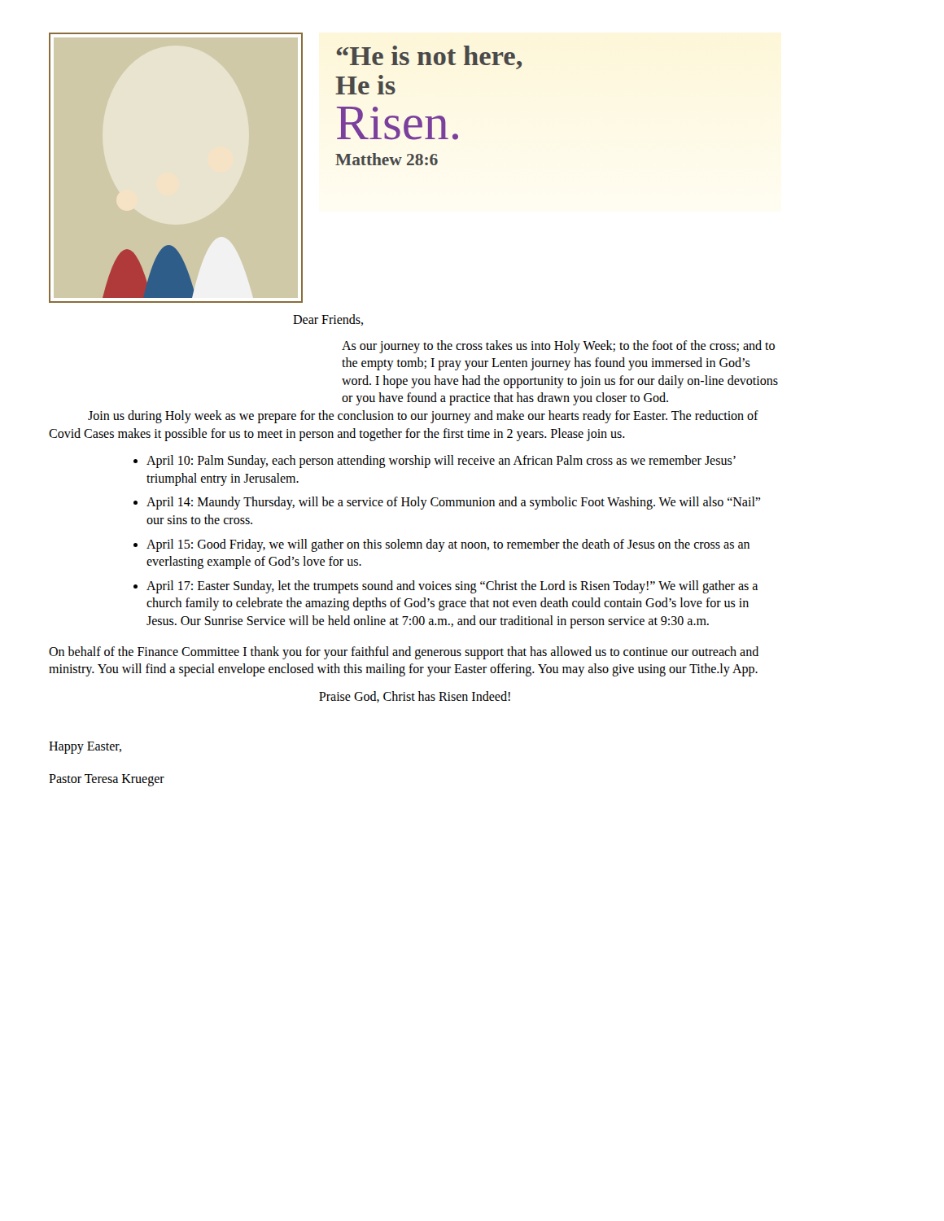“He is not here,
He is
Risen.
Matthew 28:6
Dear Friends,
As our journey to the cross takes us into Holy Week; to the foot of the cross; and to the empty tomb; I pray your Lenten journey has found you immersed in God’s word. I hope you have had the opportunity to join us for our daily on-line devotions or you have found a practice that has drawn you closer to God.
Join us during Holy week as we prepare for the conclusion to our journey and make our hearts ready for Easter. The reduction of Covid Cases makes it possible for us to meet in person and together for the first time in 2 years. Please join us.
April 10: Palm Sunday, each person attending worship will receive an African Palm cross as we remember Jesus’ triumphal entry in Jerusalem.
April 14: Maundy Thursday, will be a service of Holy Communion and a symbolic Foot Washing. We will also “Nail” our sins to the cross.
April 15: Good Friday, we will gather on this solemn day at noon, to remember the death of Jesus on the cross as an everlasting example of God’s love for us.
April 17: Easter Sunday, let the trumpets sound and voices sing “Christ the Lord is Risen Today!” We will gather as a church family to celebrate the amazing depths of God’s grace that not even death could contain God’s love for us in Jesus. Our Sunrise Service will be held online at 7:00 a.m., and our traditional in person service at 9:30 a.m.
On behalf of the Finance Committee I thank you for your faithful and generous support that has allowed us to continue our outreach and ministry. You will find a special envelope enclosed with this mailing for your Easter offering. You may also give using our Tithe.ly App.
Praise God, Christ has Risen Indeed!
Happy Easter,
Pastor Teresa Krueger